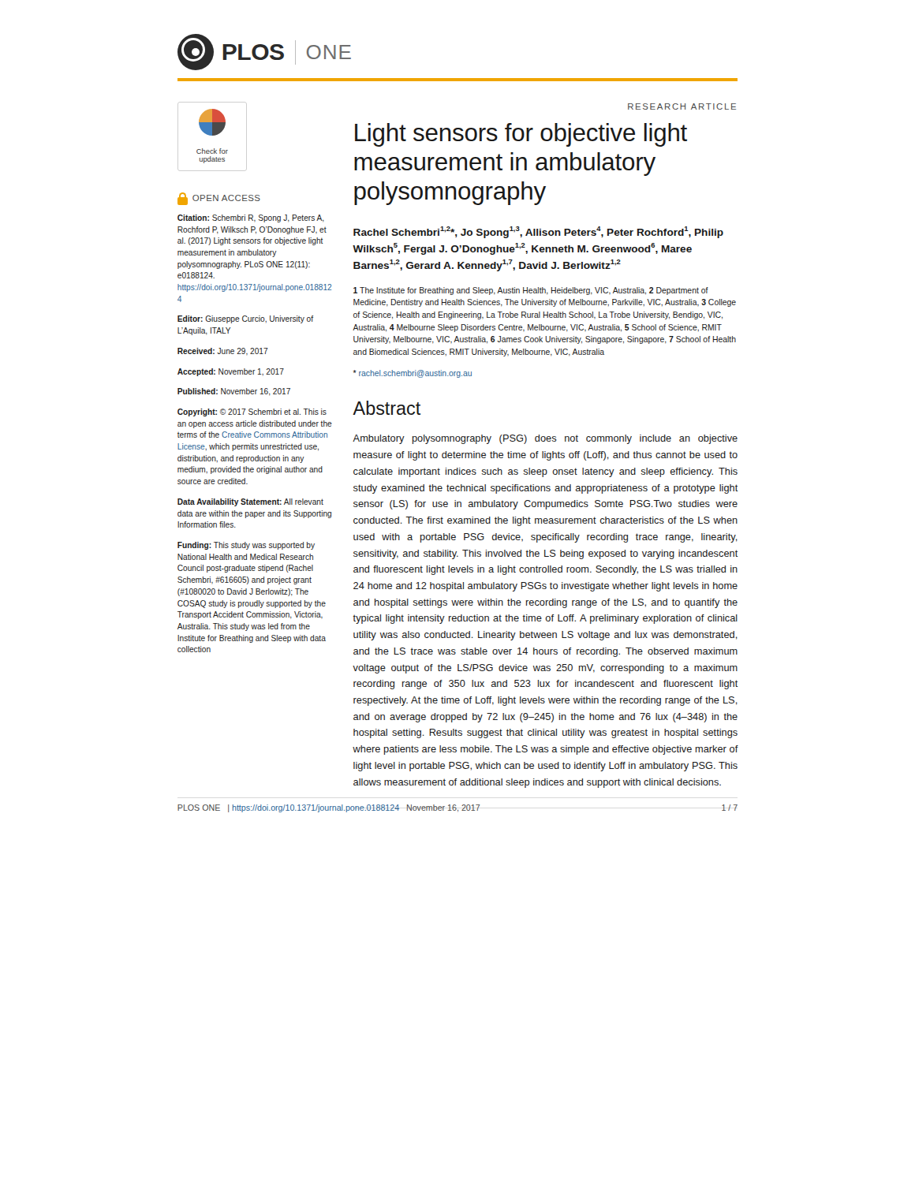PLOS
ONE
Check for
updates
OPEN ACCESS
Citation: Schembri R, Spong J, Peters A, Rochford P, Wilksch P, O’Donoghue FJ, et al. (2017) Light sensors for objective light measurement in ambulatory polysomnography. PLoS ONE 12(11): e0188124. https://doi.org/10.1371/journal.pone.0188124
Editor: Giuseppe Curcio, University of L’Aquila, ITALY
Received: June 29, 2017
Accepted: November 1, 2017
Published: November 16, 2017
Copyright: © 2017 Schembri et al. This is an open access article distributed under the terms of the Creative Commons Attribution License, which permits unrestricted use, distribution, and reproduction in any medium, provided the original author and source are credited.
Data Availability Statement: All relevant data are within the paper and its Supporting Information files.
Funding: This study was supported by National Health and Medical Research Council post-graduate stipend (Rachel Schembri, #616605) and project grant (#1080020 to David J Berlowitz); The COSAQ study is proudly supported by the Transport Accident Commission, Victoria, Australia. This study was led from the Institute for Breathing and Sleep with data collection
RESEARCH ARTICLE
Light sensors for objective light measurement in ambulatory polysomnography
Rachel Schembri1,2*, Jo Spong1,3, Allison Peters4, Peter Rochford1, Philip Wilksch5, Fergal J. O’Donoghue1,2, Kenneth M. Greenwood6, Maree Barnes1,2, Gerard A. Kennedy1,7, David J. Berlowitz1,2
1 The Institute for Breathing and Sleep, Austin Health, Heidelberg, VIC, Australia, 2 Department of Medicine, Dentistry and Health Sciences, The University of Melbourne, Parkville, VIC, Australia, 3 College of Science, Health and Engineering, La Trobe Rural Health School, La Trobe University, Bendigo, VIC, Australia, 4 Melbourne Sleep Disorders Centre, Melbourne, VIC, Australia, 5 School of Science, RMIT University, Melbourne, VIC, Australia, 6 James Cook University, Singapore, Singapore, 7 School of Health and Biomedical Sciences, RMIT University, Melbourne, VIC, Australia
* rachel.schembri@austin.org.au
Abstract
Ambulatory polysomnography (PSG) does not commonly include an objective measure of light to determine the time of lights off (Loff), and thus cannot be used to calculate important indices such as sleep onset latency and sleep efficiency. This study examined the technical specifications and appropriateness of a prototype light sensor (LS) for use in ambulatory Compumedics Somte PSG.Two studies were conducted. The first examined the light measurement characteristics of the LS when used with a portable PSG device, specifically recording trace range, linearity, sensitivity, and stability. This involved the LS being exposed to varying incandescent and fluorescent light levels in a light controlled room. Secondly, the LS was trialled in 24 home and 12 hospital ambulatory PSGs to investigate whether light levels in home and hospital settings were within the recording range of the LS, and to quantify the typical light intensity reduction at the time of Loff. A preliminary exploration of clinical utility was also conducted. Linearity between LS voltage and lux was demonstrated, and the LS trace was stable over 14 hours of recording. The observed maximum voltage output of the LS/PSG device was 250 mV, corresponding to a maximum recording range of 350 lux and 523 lux for incandescent and fluorescent light respectively. At the time of Loff, light levels were within the recording range of the LS, and on average dropped by 72 lux (9–245) in the home and 76 lux (4–348) in the hospital setting. Results suggest that clinical utility was greatest in hospital settings where patients are less mobile. The LS was a simple and effective objective marker of light level in portable PSG, which can be used to identify Loff in ambulatory PSG. This allows measurement of additional sleep indices and support with clinical decisions.
PLOS ONE | https://doi.org/10.1371/journal.pone.0188124 November 16, 2017
1 / 7